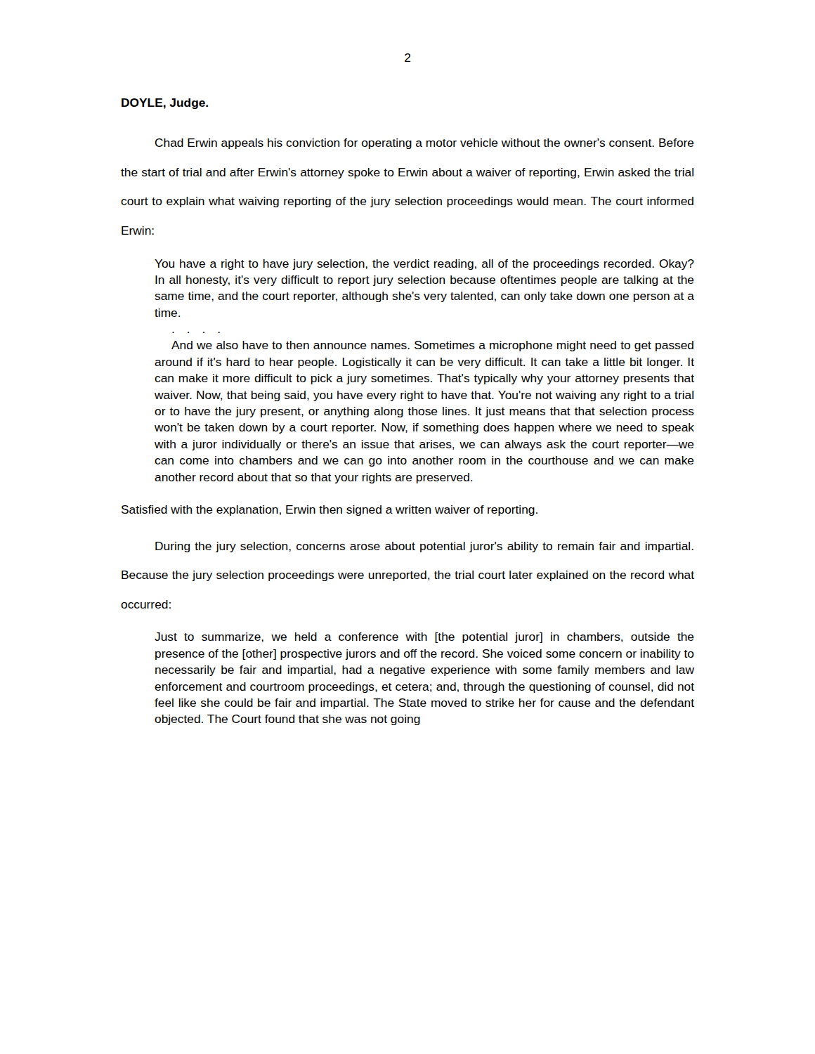2
DOYLE, Judge.
Chad Erwin appeals his conviction for operating a motor vehicle without the owner's consent. Before the start of trial and after Erwin's attorney spoke to Erwin about a waiver of reporting, Erwin asked the trial court to explain what waiving reporting of the jury selection proceedings would mean. The court informed Erwin:
You have a right to have jury selection, the verdict reading, all of the proceedings recorded. Okay? In all honesty, it's very difficult to report jury selection because oftentimes people are talking at the same time, and the court reporter, although she's very talented, can only take down one person at a time.
. . . .
And we also have to then announce names. Sometimes a microphone might need to get passed around if it's hard to hear people. Logistically it can be very difficult. It can take a little bit longer. It can make it more difficult to pick a jury sometimes. That's typically why your attorney presents that waiver. Now, that being said, you have every right to have that. You're not waiving any right to a trial or to have the jury present, or anything along those lines. It just means that that selection process won't be taken down by a court reporter. Now, if something does happen where we need to speak with a juror individually or there's an issue that arises, we can always ask the court reporter—we can come into chambers and we can go into another room in the courthouse and we can make another record about that so that your rights are preserved.
Satisfied with the explanation, Erwin then signed a written waiver of reporting.
During the jury selection, concerns arose about potential juror's ability to remain fair and impartial. Because the jury selection proceedings were unreported, the trial court later explained on the record what occurred:
Just to summarize, we held a conference with [the potential juror] in chambers, outside the presence of the [other] prospective jurors and off the record. She voiced some concern or inability to necessarily be fair and impartial, had a negative experience with some family members and law enforcement and courtroom proceedings, et cetera; and, through the questioning of counsel, did not feel like she could be fair and impartial. The State moved to strike her for cause and the defendant objected. The Court found that she was not going